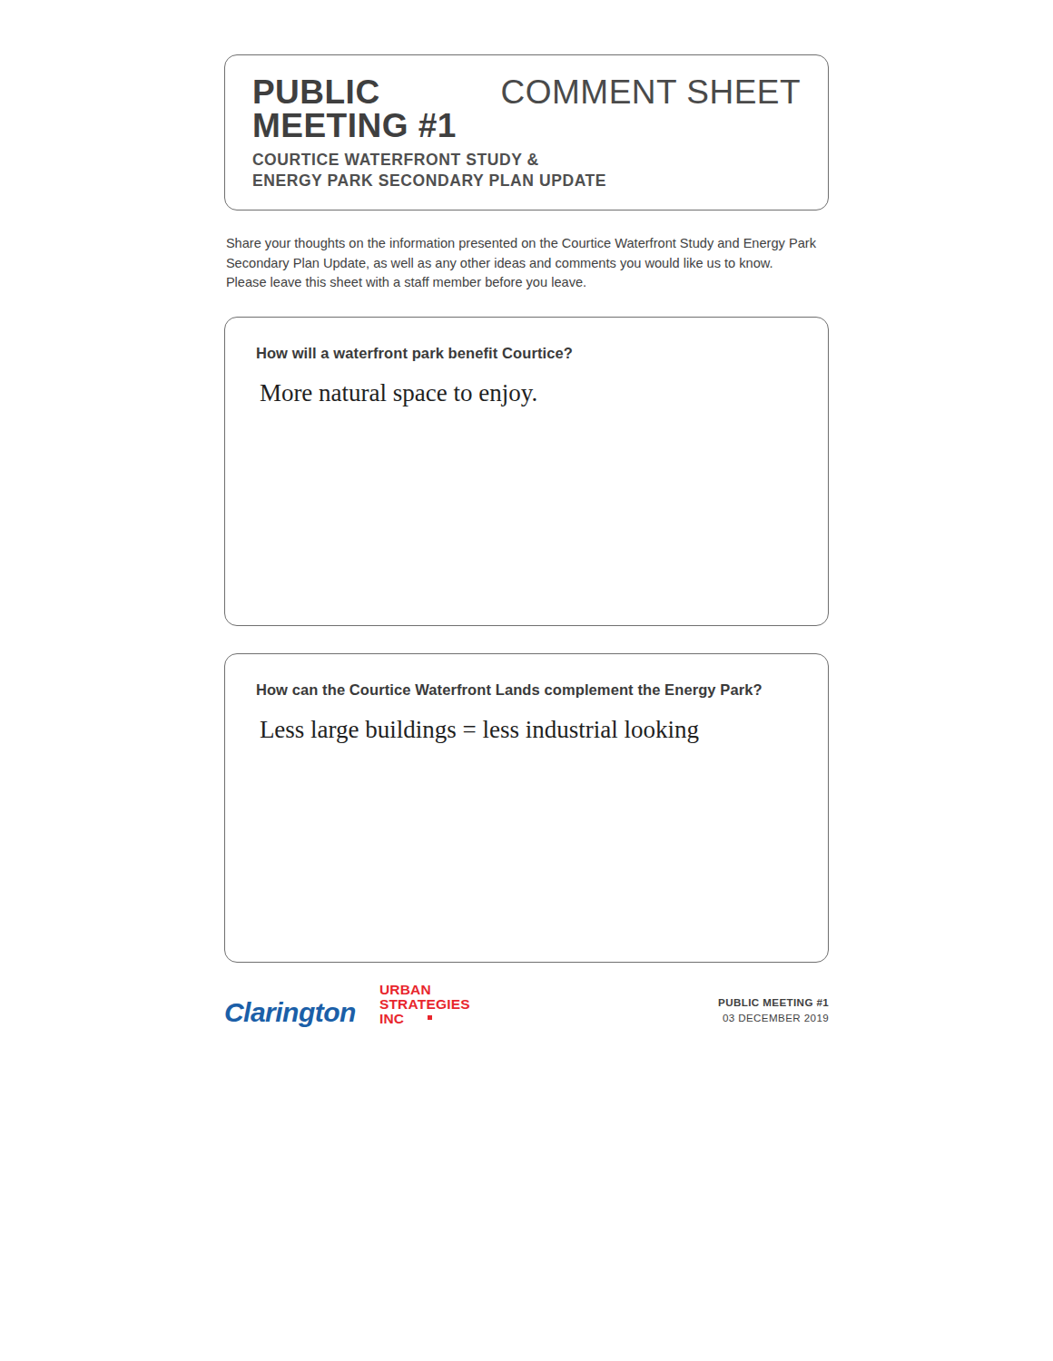PUBLIC MEETING #1
COMMENT SHEET
Courtice Waterfront Study &
Energy Park Secondary Plan Update
Share your thoughts on the information presented on the Courtice Waterfront Study and Energy Park Secondary Plan Update, as well as any other ideas and comments you would like us to know.
Please leave this sheet with a staff member before you leave.
How will a waterfront park benefit Courtice?
More natural space to enjoy.
How can the Courtice Waterfront Lands complement the Energy Park?
Less large buildings = less industrial looking
Clarington
URBAN
STRATEGIES
INC
PUBLIC MEETING #1
03 DECEMBER 2019